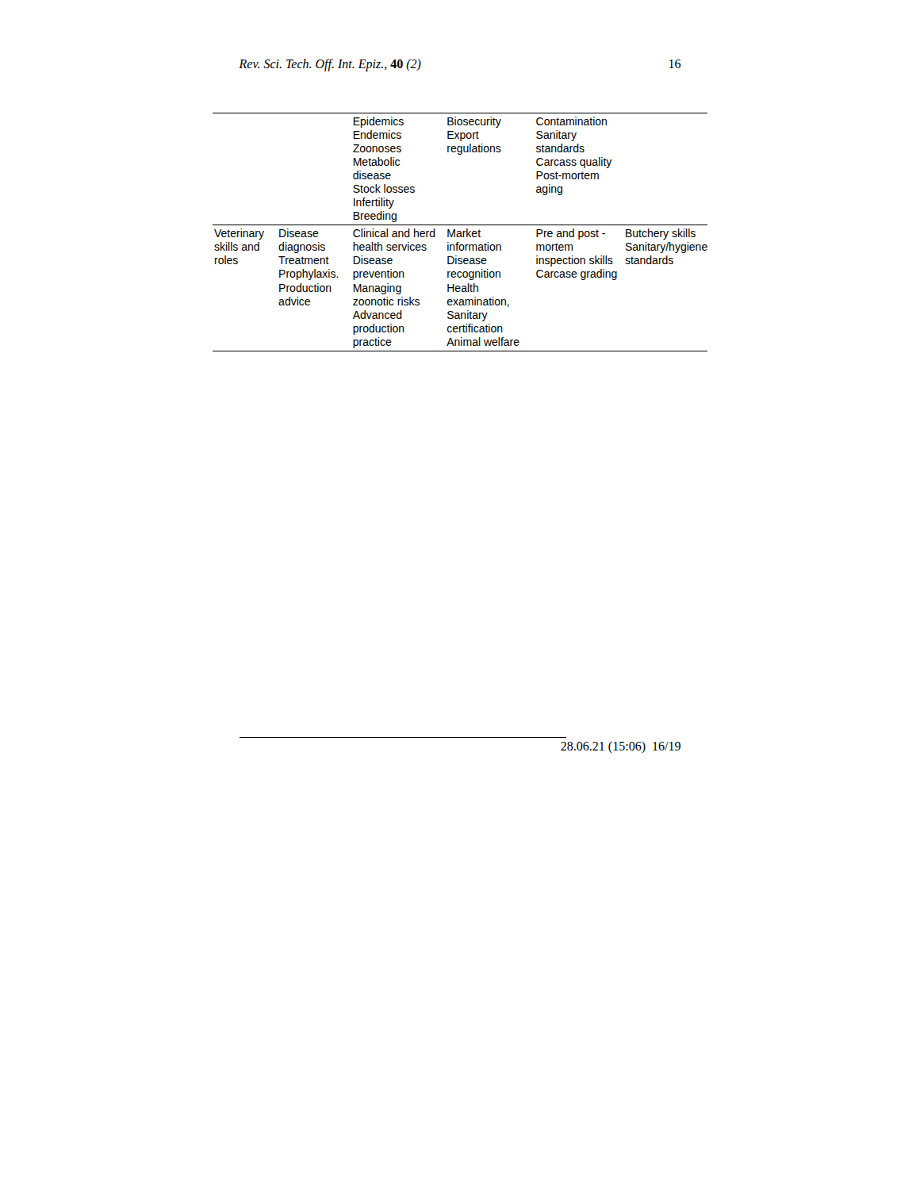Rev. Sci. Tech. Off. Int. Epiz., 40 (2)
16
| | | Epidemics Endemics Zoonoses Metabolic disease Stock losses Infertility Breeding | Biosecurity Export regulations | Contamination Sanitary standards Carcass quality Post-mortem aging | |
| Veterinary skills and roles | Disease diagnosis Treatment Prophylaxis. Production advice | Clinical and herd health services Disease prevention Managing zoonotic risks Advanced production practice | Market information Disease recognition Health examination, Sanitary certification Animal welfare | Pre and post - mortem inspection skills Carcase grading | Butchery skills Sanitary/hygiene standards |
28.06.21 (15:06) 16/19